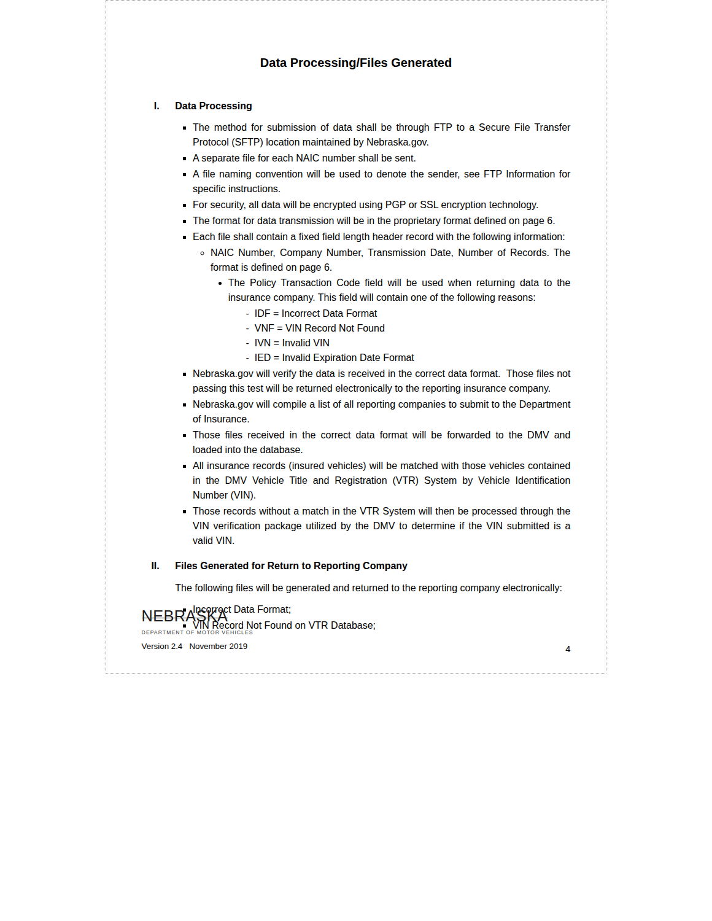Data Processing/Files Generated
Data Processing
The method for submission of data shall be through FTP to a Secure File Transfer Protocol (SFTP) location maintained by Nebraska.gov.
A separate file for each NAIC number shall be sent.
A file naming convention will be used to denote the sender, see FTP Information for specific instructions.
For security, all data will be encrypted using PGP or SSL encryption technology.
The format for data transmission will be in the proprietary format defined on page 6.
Each file shall contain a fixed field length header record with the following information:
NAIC Number, Company Number, Transmission Date, Number of Records. The format is defined on page 6.
The Policy Transaction Code field will be used when returning data to the insurance company. This field will contain one of the following reasons:
IDF = Incorrect Data Format
VNF = VIN Record Not Found
IVN = Invalid VIN
IED = Invalid Expiration Date Format
Nebraska.gov will verify the data is received in the correct data format. Those files not passing this test will be returned electronically to the reporting insurance company.
Nebraska.gov will compile a list of all reporting companies to submit to the Department of Insurance.
Those files received in the correct data format will be forwarded to the DMV and loaded into the database.
All insurance records (insured vehicles) will be matched with those vehicles contained in the DMV Vehicle Title and Registration (VTR) System by Vehicle Identification Number (VIN).
Those records without a match in the VTR System will then be processed through the VIN verification package utilized by the DMV to determine if the VIN submitted is a valid VIN.
Files Generated for Return to Reporting Company
The following files will be generated and returned to the reporting company electronically:
Incorrect Data Format;
VIN Record Not Found on VTR Database;
NEBRASKA
DEPARTMENT OF MOTOR VEHICLES
Version 2.4 November 2019
4